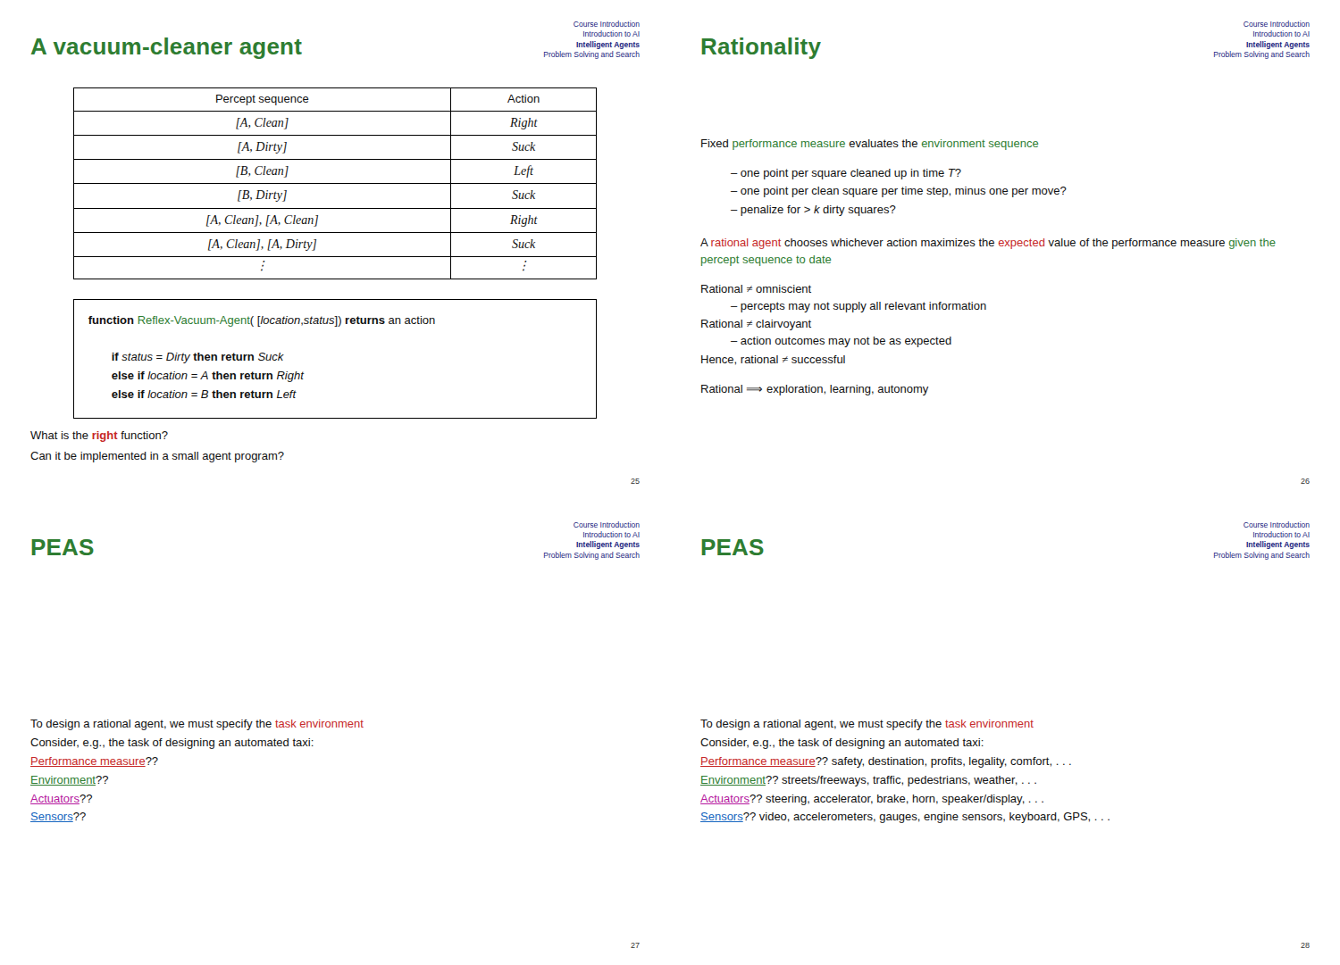Course Introduction
Introduction to AI
Intelligent Agents
Problem Solving and Search
A vacuum-cleaner agent
| Percept sequence | Action |
| --- | --- |
| [A, Clean] | Right |
| [A, Dirty] | Suck |
| [B, Clean] | Left |
| [B, Dirty] | Suck |
| [A, Clean], [A, Clean] | Right |
| [A, Clean], [A, Dirty] | Suck |
| ⋮ | ⋮ |
function Reflex-Vacuum-Agent( [location,status]) returns an action
if status = Dirty then return Suck
else if location = A then return Right
else if location = B then return Left
What is the right function?
Can it be implemented in a small agent program?
25
Course Introduction
Introduction to AI
Intelligent Agents
Problem Solving and Search
Rationality
Fixed performance measure evaluates the environment sequence
– one point per square cleaned up in time T?
– one point per clean square per time step, minus one per move?
– penalize for > k dirty squares?
A rational agent chooses whichever action maximizes the expected value of the performance measure given the percept sequence to date
Rational ≠ omniscient
– percepts may not supply all relevant information
Rational ≠ clairvoyant
– action outcomes may not be as expected
Hence, rational ≠ successful
Rational ⟹ exploration, learning, autonomy
26
Course Introduction
Introduction to AI
Intelligent Agents
Problem Solving and Search
PEAS
To design a rational agent, we must specify the task environment
Consider, e.g., the task of designing an automated taxi:
Performance measure??
Environment??
Actuators??
Sensors??
27
Course Introduction
Introduction to AI
Intelligent Agents
Problem Solving and Search
PEAS
To design a rational agent, we must specify the task environment
Consider, e.g., the task of designing an automated taxi:
Performance measure?? safety, destination, profits, legality, comfort, . . .
Environment?? streets/freeways, traffic, pedestrians, weather, . . .
Actuators?? steering, accelerator, brake, horn, speaker/display, . . .
Sensors?? video, accelerometers, gauges, engine sensors, keyboard, GPS, . . .
28